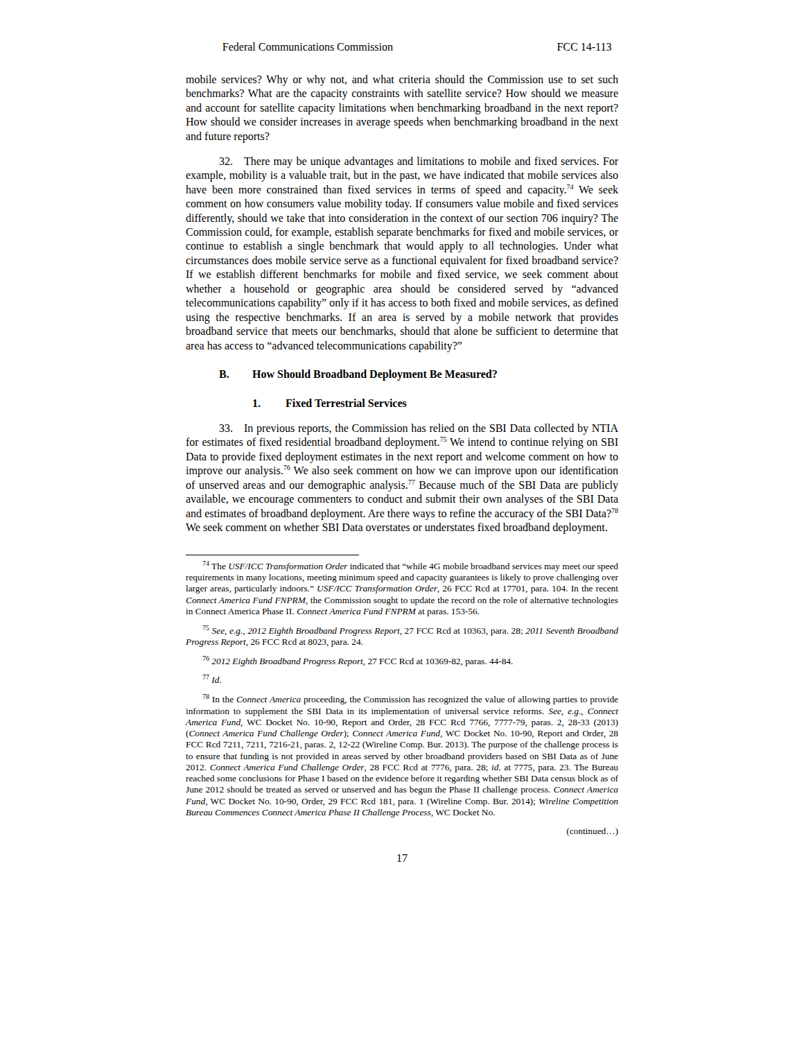Federal Communications Commission FCC 14-113
mobile services? Why or why not, and what criteria should the Commission use to set such benchmarks? What are the capacity constraints with satellite service? How should we measure and account for satellite capacity limitations when benchmarking broadband in the next report? How should we consider increases in average speeds when benchmarking broadband in the next and future reports?
32. There may be unique advantages and limitations to mobile and fixed services. For example, mobility is a valuable trait, but in the past, we have indicated that mobile services also have been more constrained than fixed services in terms of speed and capacity.74 We seek comment on how consumers value mobility today. If consumers value mobile and fixed services differently, should we take that into consideration in the context of our section 706 inquiry? The Commission could, for example, establish separate benchmarks for fixed and mobile services, or continue to establish a single benchmark that would apply to all technologies. Under what circumstances does mobile service serve as a functional equivalent for fixed broadband service? If we establish different benchmarks for mobile and fixed service, we seek comment about whether a household or geographic area should be considered served by “advanced telecommunications capability” only if it has access to both fixed and mobile services, as defined using the respective benchmarks. If an area is served by a mobile network that provides broadband service that meets our benchmarks, should that alone be sufficient to determine that area has access to “advanced telecommunications capability?”
B. How Should Broadband Deployment Be Measured?
1. Fixed Terrestrial Services
33. In previous reports, the Commission has relied on the SBI Data collected by NTIA for estimates of fixed residential broadband deployment.75 We intend to continue relying on SBI Data to provide fixed deployment estimates in the next report and welcome comment on how to improve our analysis.76 We also seek comment on how we can improve upon our identification of unserved areas and our demographic analysis.77 Because much of the SBI Data are publicly available, we encourage commenters to conduct and submit their own analyses of the SBI Data and estimates of broadband deployment. Are there ways to refine the accuracy of the SBI Data?78 We seek comment on whether SBI Data overstates or understates fixed broadband deployment.
74 The USF/ICC Transformation Order indicated that “while 4G mobile broadband services may meet our speed requirements in many locations, meeting minimum speed and capacity guarantees is likely to prove challenging over larger areas, particularly indoors.” USF/ICC Transformation Order, 26 FCC Rcd at 17701, para. 104. In the recent Connect America Fund FNPRM, the Commission sought to update the record on the role of alternative technologies in Connect America Phase II. Connect America Fund FNPRM at paras. 153-56.
75 See, e.g., 2012 Eighth Broadband Progress Report, 27 FCC Rcd at 10363, para. 28; 2011 Seventh Broadband Progress Report, 26 FCC Rcd at 8023, para. 24.
76 2012 Eighth Broadband Progress Report, 27 FCC Rcd at 10369-82, paras. 44-84.
77 Id.
78 In the Connect America proceeding, the Commission has recognized the value of allowing parties to provide information to supplement the SBI Data in its implementation of universal service reforms. See, e.g., Connect America Fund, WC Docket No. 10-90, Report and Order, 28 FCC Rcd 7766, 7777-79, paras. 2, 28-33 (2013)(Connect America Fund Challenge Order); Connect America Fund, WC Docket No. 10-90, Report and Order, 28 FCC Rcd 7211, 7211, 7216-21, paras. 2, 12-22 (Wireline Comp. Bur. 2013). The purpose of the challenge process is to ensure that funding is not provided in areas served by other broadband providers based on SBI Data as of June 2012. Connect America Fund Challenge Order, 28 FCC Rcd at 7776, para. 28; id. at 7775, para. 23. The Bureau reached some conclusions for Phase I based on the evidence before it regarding whether SBI Data census block as of June 2012 should be treated as served or unserved and has begun the Phase II challenge process. Connect America Fund, WC Docket No. 10-90, Order, 29 FCC Rcd 181, para. 1 (Wireline Comp. Bur. 2014); Wireline Competition Bureau Commences Connect America Phase II Challenge Process, WC Docket No.
(continued…)
17